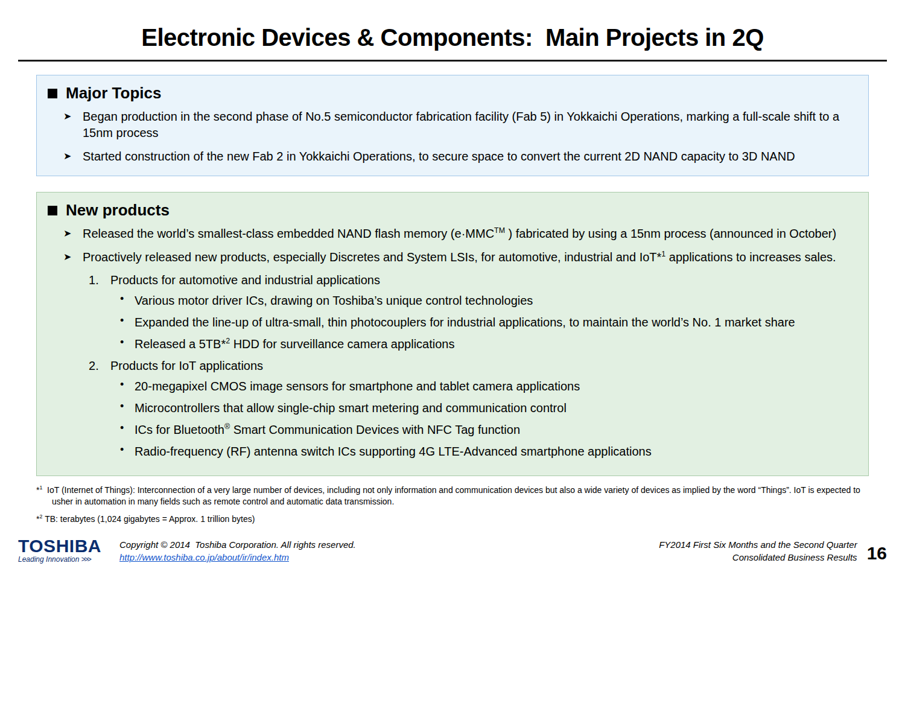Electronic Devices & Components: Main Projects in 2Q
Major Topics
Began production in the second phase of No.5 semiconductor fabrication facility (Fab 5) in Yokkaichi Operations, marking a full-scale shift to a 15nm process
Started construction of the new Fab 2 in Yokkaichi Operations, to secure space to convert the current 2D NAND capacity to 3D NAND
New products
Released the world’s smallest-class embedded NAND flash memory (e·MMCTM ) fabricated by using a 15nm process (announced in October)
Proactively released new products, especially Discretes and System LSIs, for automotive, industrial and IoT*1 applications to increases sales.
Products for automotive and industrial applications
Various motor driver ICs, drawing on Toshiba’s unique control technologies
Expanded the line-up of ultra-small, thin photocouplers for industrial applications, to maintain the world’s No. 1 market share
Released a 5TB*2 HDD for surveillance camera applications
Products for IoT applications
20-megapixel CMOS image sensors for smartphone and tablet camera applications
Microcontrollers that allow single-chip smart metering and communication control
ICs for Bluetooth® Smart Communication Devices with NFC Tag function
Radio-frequency (RF) antenna switch ICs supporting 4G LTE-Advanced smartphone applications
*1 IoT (Internet of Things): Interconnection of a very large number of devices, including not only information and communication devices but also a wide variety of devices as implied by the word “Things”. IoT is expected to usher in automation in many fields such as remote control and automatic data transmission.
*2 TB: terabytes (1,024 gigabytes = Approx. 1 trillion bytes)
TOSHIBA
Leading Innovation >>>
Copyright © 2014 Toshiba Corporation. All rights reserved.
http://www.toshiba.co.jp/about/ir/index.htm
FY2014 First Six Months and the Second Quarter
Consolidated Business Results
16